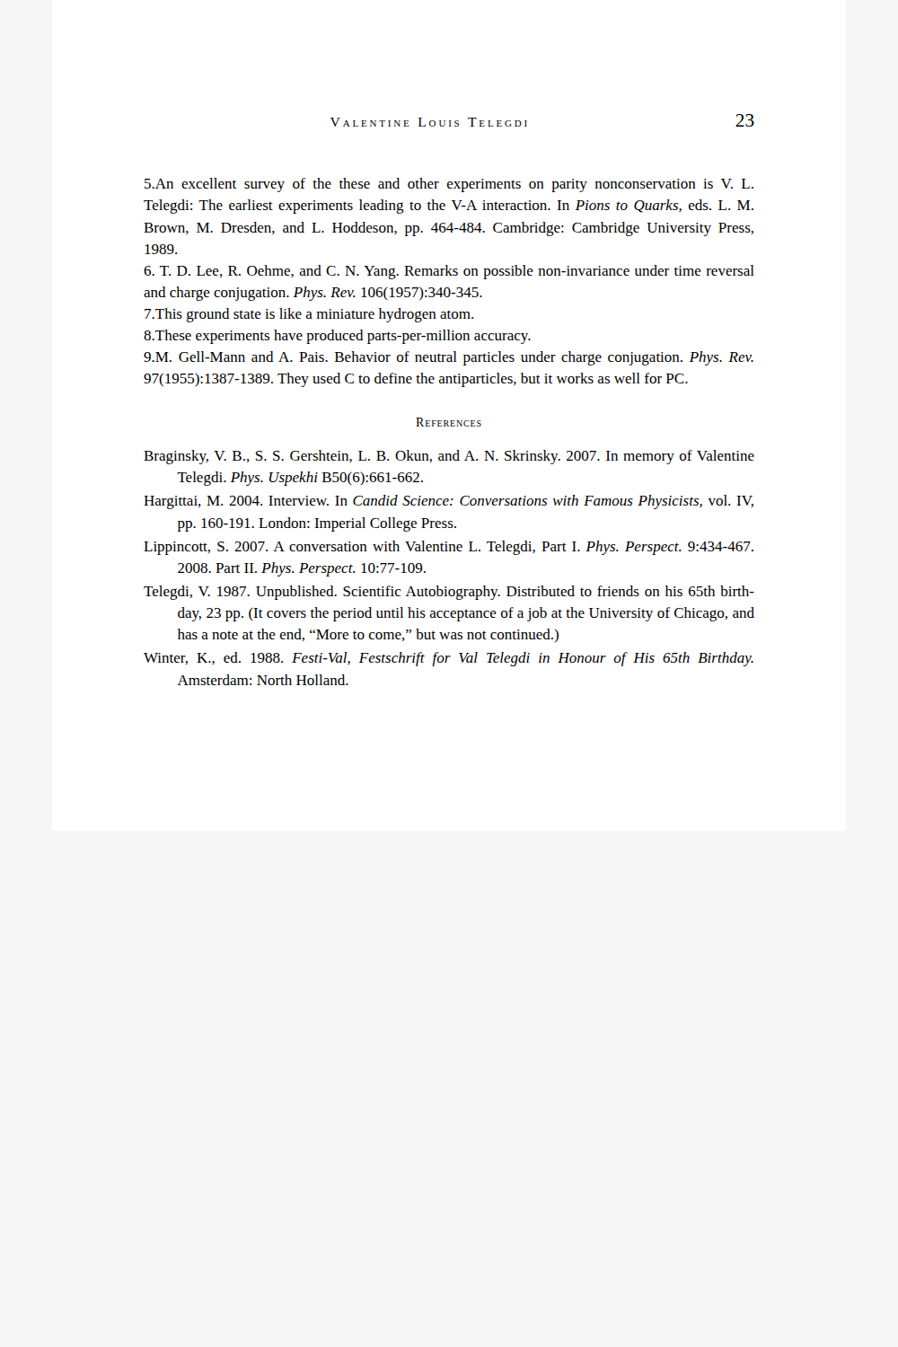Valentine Louis Telegdi
23
5. An excellent survey of the these and other experiments on parity nonconservation is V. L. Telegdi: The earliest experiments leading to the V-A interaction. In Pions to Quarks, eds. L. M. Brown, M. Dresden, and L. Hoddeson, pp. 464-484. Cambridge: Cambridge University Press, 1989.
6. T. D. Lee, R. Oehme, and C. N. Yang. Remarks on possible non-invariance under time reversal and charge conjugation. Phys. Rev. 106(1957):340-345.
7. This ground state is like a miniature hydrogen atom.
8. These experiments have produced parts-per-million accuracy.
9. M. Gell-Mann and A. Pais. Behavior of neutral particles under charge conjugation. Phys. Rev. 97(1955):1387-1389. They used C to define the antiparticles, but it works as well for PC.
References
Braginsky, V. B., S. S. Gershtein, L. B. Okun, and A. N. Skrinsky. 2007. In memory of Valentine Telegdi. Phys. Uspekhi B50(6):661-662.
Hargittai, M. 2004. Interview. In Candid Science: Conversations with Famous Physicists, vol. IV, pp. 160-191. London: Imperial College Press.
Lippincott, S. 2007. A conversation with Valentine L. Telegdi, Part I. Phys. Perspect. 9:434-467. 2008. Part II. Phys. Perspect. 10:77-109.
Telegdi, V. 1987. Unpublished. Scientific Autobiography. Distributed to friends on his 65th birthday, 23 pp. (It covers the period until his acceptance of a job at the University of Chicago, and has a note at the end, “More to come,” but was not continued.)
Winter, K., ed. 1988. Festi-Val, Festschrift for Val Telegdi in Honour of His 65th Birthday. Amsterdam: North Holland.